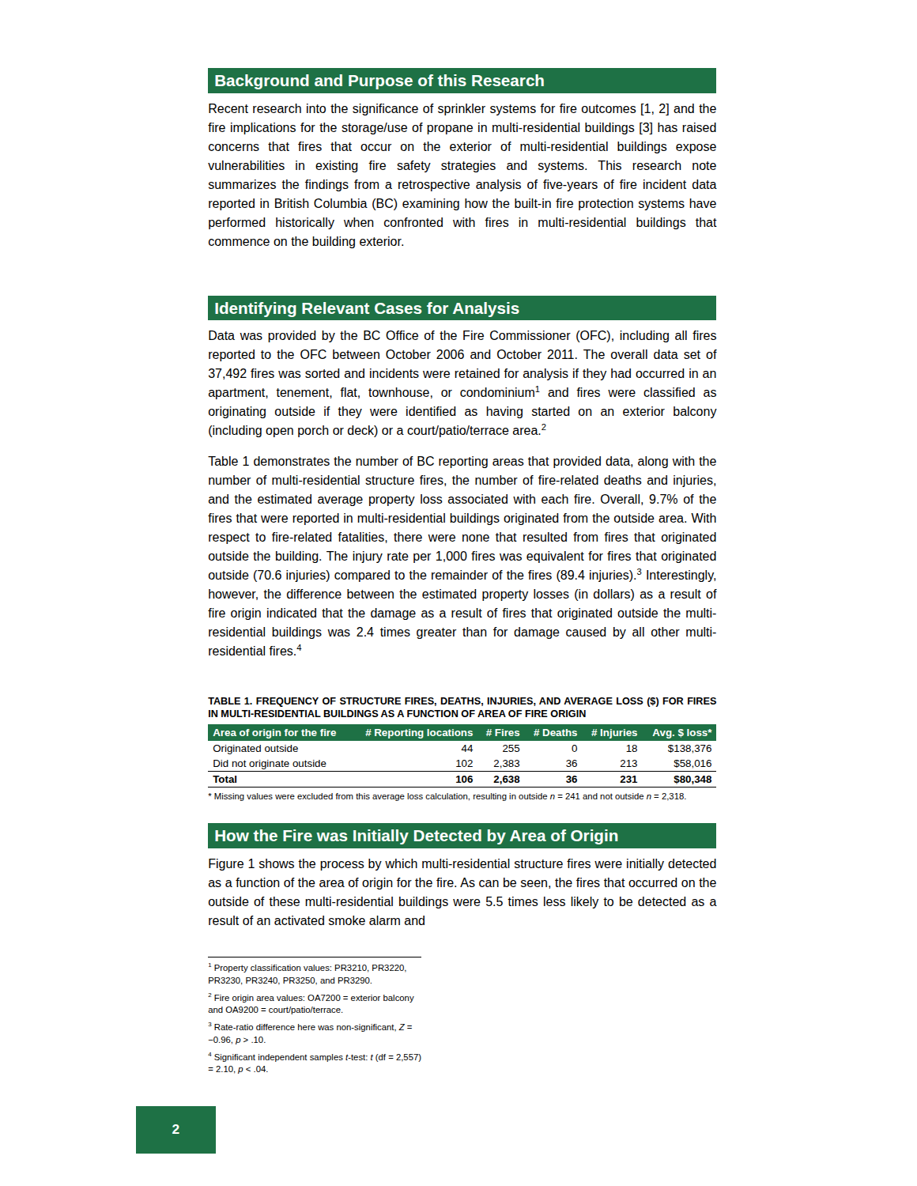Background and Purpose of this Research
Recent research into the significance of sprinkler systems for fire outcomes [1, 2] and the fire implications for the storage/use of propane in multi-residential buildings [3] has raised concerns that fires that occur on the exterior of multi-residential buildings expose vulnerabilities in existing fire safety strategies and systems. This research note summarizes the findings from a retrospective analysis of five-years of fire incident data reported in British Columbia (BC) examining how the built-in fire protection systems have performed historically when confronted with fires in multi-residential buildings that commence on the building exterior.
Identifying Relevant Cases for Analysis
Data was provided by the BC Office of the Fire Commissioner (OFC), including all fires reported to the OFC between October 2006 and October 2011. The overall data set of 37,492 fires was sorted and incidents were retained for analysis if they had occurred in an apartment, tenement, flat, townhouse, or condominium1 and fires were classified as originating outside if they were identified as having started on an exterior balcony (including open porch or deck) or a court/patio/terrace area.2
Table 1 demonstrates the number of BC reporting areas that provided data, along with the number of multi-residential structure fires, the number of fire-related deaths and injuries, and the estimated average property loss associated with each fire. Overall, 9.7% of the fires that were reported in multi-residential buildings originated from the outside area. With respect to fire-related fatalities, there were none that resulted from fires that originated outside the building. The injury rate per 1,000 fires was equivalent for fires that originated outside (70.6 injuries) compared to the remainder of the fires (89.4 injuries).3 Interestingly, however, the difference between the estimated property losses (in dollars) as a result of fire origin indicated that the damage as a result of fires that originated outside the multi-residential buildings was 2.4 times greater than for damage caused by all other multi-residential fires.4
TABLE 1. FREQUENCY OF STRUCTURE FIRES, DEATHS, INJURIES, AND AVERAGE LOSS ($) FOR FIRES IN MULTI-RESIDENTIAL BUILDINGS AS A FUNCTION OF AREA OF FIRE ORIGIN
| Area of origin for the fire | # Reporting locations | # Fires | # Deaths | # Injuries | Avg. $ loss* |
| --- | --- | --- | --- | --- | --- |
| Originated outside | 44 | 255 | 0 | 18 | $138,376 |
| Did not originate outside | 102 | 2,383 | 36 | 213 | $58,016 |
| Total | 106 | 2,638 | 36 | 231 | $80,348 |
* Missing values were excluded from this average loss calculation, resulting in outside n = 241 and not outside n = 2,318.
How the Fire was Initially Detected by Area of Origin
Figure 1 shows the process by which multi-residential structure fires were initially detected as a function of the area of origin for the fire. As can be seen, the fires that occurred on the outside of these multi-residential buildings were 5.5 times less likely to be detected as a result of an activated smoke alarm and
1 Property classification values: PR3210, PR3220, PR3230, PR3240, PR3250, and PR3290.
2 Fire origin area values: OA7200 = exterior balcony and OA9200 = court/patio/terrace.
3 Rate-ratio difference here was non-significant, Z = −0.96, p > .10.
4 Significant independent samples t-test: t (df = 2,557) = 2.10, p < .04.
2